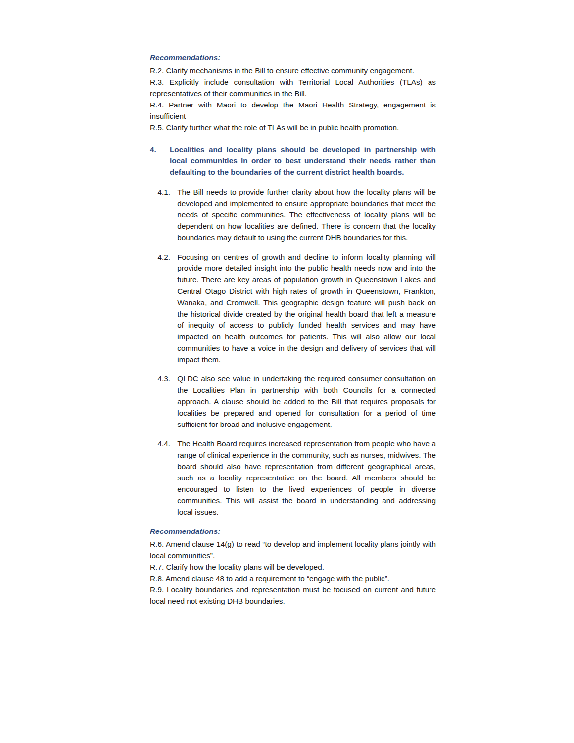Recommendations:
R.2. Clarify mechanisms in the Bill to ensure effective community engagement.
R.3. Explicitly include consultation with Territorial Local Authorities (TLAs) as representatives of their communities in the Bill.
R.4. Partner with Māori to develop the Māori Health Strategy, engagement is insufficient
R.5. Clarify further what the role of TLAs will be in public health promotion.
4.
Localities and locality plans should be developed in partnership with local communities in order to best understand their needs rather than defaulting to the boundaries of the current district health boards.
4.1.
The Bill needs to provide further clarity about how the locality plans will be developed and implemented to ensure appropriate boundaries that meet the needs of specific communities. The effectiveness of locality plans will be dependent on how localities are defined. There is concern that the locality boundaries may default to using the current DHB boundaries for this.
4.2.
Focusing on centres of growth and decline to inform locality planning will provide more detailed insight into the public health needs now and into the future. There are key areas of population growth in Queenstown Lakes and Central Otago District with high rates of growth in Queenstown, Frankton, Wanaka, and Cromwell. This geographic design feature will push back on the historical divide created by the original health board that left a measure of inequity of access to publicly funded health services and may have impacted on health outcomes for patients. This will also allow our local communities to have a voice in the design and delivery of services that will impact them.
4.3.
QLDC also see value in undertaking the required consumer consultation on the Localities Plan in partnership with both Councils for a connected approach. A clause should be added to the Bill that requires proposals for localities be prepared and opened for consultation for a period of time sufficient for broad and inclusive engagement.
4.4.
The Health Board requires increased representation from people who have a range of clinical experience in the community, such as nurses, midwives. The board should also have representation from different geographical areas, such as a locality representative on the board. All members should be encouraged to listen to the lived experiences of people in diverse communities. This will assist the board in understanding and addressing local issues.
Recommendations:
R.6. Amend clause 14(g) to read “to develop and implement locality plans jointly with local communities”.
R.7. Clarify how the locality plans will be developed.
R.8. Amend clause 48 to add a requirement to “engage with the public”.
R.9. Locality boundaries and representation must be focused on current and future local need not existing DHB boundaries.